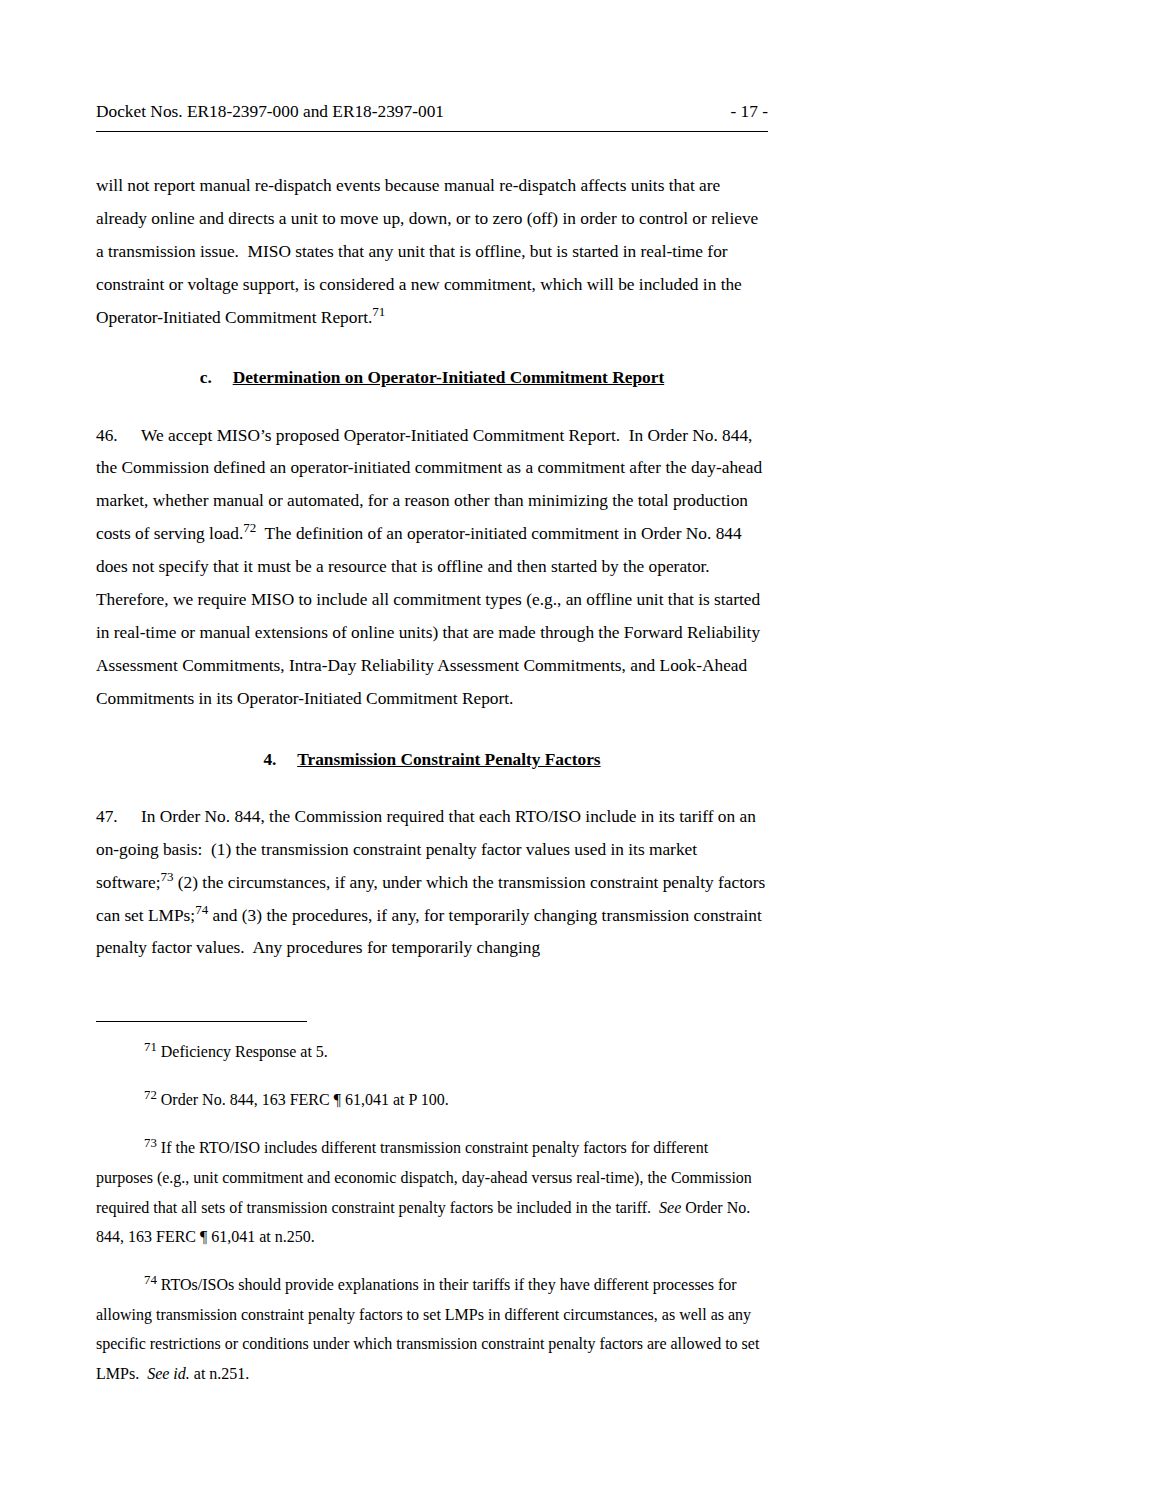Docket Nos. ER18-2397-000 and ER18-2397-001 - 17 -
will not report manual re-dispatch events because manual re-dispatch affects units that are already online and directs a unit to move up, down, or to zero (off) in order to control or relieve a transmission issue. MISO states that any unit that is offline, but is started in real-time for constraint or voltage support, is considered a new commitment, which will be included in the Operator-Initiated Commitment Report.71
c. Determination on Operator-Initiated Commitment Report
46. We accept MISO’s proposed Operator-Initiated Commitment Report. In Order No. 844, the Commission defined an operator-initiated commitment as a commitment after the day-ahead market, whether manual or automated, for a reason other than minimizing the total production costs of serving load.72 The definition of an operator-initiated commitment in Order No. 844 does not specify that it must be a resource that is offline and then started by the operator. Therefore, we require MISO to include all commitment types (e.g., an offline unit that is started in real-time or manual extensions of online units) that are made through the Forward Reliability Assessment Commitments, Intra-Day Reliability Assessment Commitments, and Look-Ahead Commitments in its Operator-Initiated Commitment Report.
4. Transmission Constraint Penalty Factors
47. In Order No. 844, the Commission required that each RTO/ISO include in its tariff on an on-going basis: (1) the transmission constraint penalty factor values used in its market software;73 (2) the circumstances, if any, under which the transmission constraint penalty factors can set LMPs;74 and (3) the procedures, if any, for temporarily changing transmission constraint penalty factor values. Any procedures for temporarily changing
71 Deficiency Response at 5.
72 Order No. 844, 163 FERC ¶ 61,041 at P 100.
73 If the RTO/ISO includes different transmission constraint penalty factors for different purposes (e.g., unit commitment and economic dispatch, day-ahead versus real-time), the Commission required that all sets of transmission constraint penalty factors be included in the tariff. See Order No. 844, 163 FERC ¶ 61,041 at n.250.
74 RTOs/ISOs should provide explanations in their tariffs if they have different processes for allowing transmission constraint penalty factors to set LMPs in different circumstances, as well as any specific restrictions or conditions under which transmission constraint penalty factors are allowed to set LMPs. See id. at n.251.